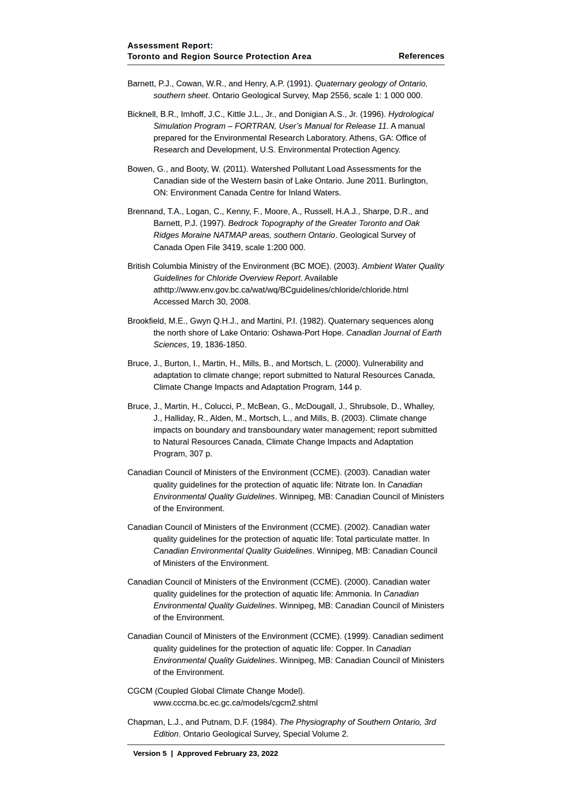Assessment Report:
Toronto and Region Source Protection Area
References
Barnett, P.J., Cowan, W.R., and Henry, A.P. (1991). Quaternary geology of Ontario, southern sheet. Ontario Geological Survey, Map 2556, scale 1: 1 000 000.
Bicknell, B.R., Imhoff, J.C., Kittle J.L., Jr., and Donigian A.S., Jr. (1996). Hydrological Simulation Program – FORTRAN, User’s Manual for Release 11. A manual prepared for the Environmental Research Laboratory. Athens, GA: Office of Research and Development, U.S. Environmental Protection Agency.
Bowen, G., and Booty, W. (2011). Watershed Pollutant Load Assessments for the Canadian side of the Western basin of Lake Ontario. June 2011. Burlington, ON: Environment Canada Centre for Inland Waters.
Brennand, T.A., Logan, C., Kenny, F., Moore, A., Russell, H.A.J., Sharpe, D.R., and Barnett, P.J. (1997). Bedrock Topography of the Greater Toronto and Oak Ridges Moraine NATMAP areas, southern Ontario. Geological Survey of Canada Open File 3419, scale 1:200 000.
British Columbia Ministry of the Environment (BC MOE). (2003). Ambient Water Quality Guidelines for Chloride Overview Report. Available athttp://www.env.gov.bc.ca/wat/wq/BCguidelines/chloride/chloride.html Accessed March 30, 2008.
Brookfield, M.E., Gwyn Q.H.J., and Martini, P.I. (1982). Quaternary sequences along the north shore of Lake Ontario: Oshawa-Port Hope. Canadian Journal of Earth Sciences, 19, 1836-1850.
Bruce, J., Burton, I., Martin, H., Mills, B., and Mortsch, L. (2000). Vulnerability and adaptation to climate change; report submitted to Natural Resources Canada, Climate Change Impacts and Adaptation Program, 144 p.
Bruce, J., Martin, H., Colucci, P., McBean, G., McDougall, J., Shrubsole, D., Whalley, J., Halliday, R., Alden, M., Mortsch, L., and Mills, B. (2003). Climate change impacts on boundary and transboundary water management; report submitted to Natural Resources Canada, Climate Change Impacts and Adaptation Program, 307 p.
Canadian Council of Ministers of the Environment (CCME). (2003). Canadian water quality guidelines for the protection of aquatic life: Nitrate Ion. In Canadian Environmental Quality Guidelines. Winnipeg, MB: Canadian Council of Ministers of the Environment.
Canadian Council of Ministers of the Environment (CCME). (2002). Canadian water quality guidelines for the protection of aquatic life: Total particulate matter. In Canadian Environmental Quality Guidelines. Winnipeg, MB: Canadian Council of Ministers of the Environment.
Canadian Council of Ministers of the Environment (CCME). (2000). Canadian water quality guidelines for the protection of aquatic life: Ammonia. In Canadian Environmental Quality Guidelines. Winnipeg, MB: Canadian Council of Ministers of the Environment.
Canadian Council of Ministers of the Environment (CCME). (1999). Canadian sediment quality guidelines for the protection of aquatic life: Copper. In Canadian Environmental Quality Guidelines. Winnipeg, MB: Canadian Council of Ministers of the Environment.
CGCM (Coupled Global Climate Change Model). www.cccma.bc.ec.gc.ca/models/cgcm2.shtml
Chapman, L.J., and Putnam, D.F. (1984). The Physiography of Southern Ontario, 3rd Edition. Ontario Geological Survey, Special Volume 2.
Version 5 | Approved February 23, 2022